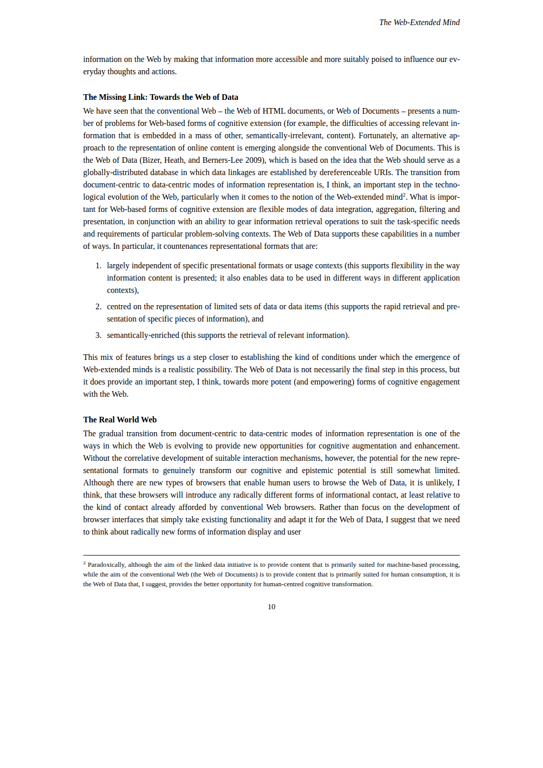The Web-Extended Mind
information on the Web by making that information more accessible and more suitably poised to influence our everyday thoughts and actions.
The Missing Link: Towards the Web of Data
We have seen that the conventional Web – the Web of HTML documents, or Web of Documents – presents a number of problems for Web-based forms of cognitive extension (for example, the difficulties of accessing relevant information that is embedded in a mass of other, semantically-irrelevant, content). Fortunately, an alternative approach to the representation of online content is emerging alongside the conventional Web of Documents. This is the Web of Data (Bizer, Heath, and Berners-Lee 2009), which is based on the idea that the Web should serve as a globally-distributed database in which data linkages are established by dereferenceable URIs. The transition from document-centric to data-centric modes of information representation is, I think, an important step in the technological evolution of the Web, particularly when it comes to the notion of the Web-extended mind2. What is important for Web-based forms of cognitive extension are flexible modes of data integration, aggregation, filtering and presentation, in conjunction with an ability to gear information retrieval operations to suit the task-specific needs and requirements of particular problem-solving contexts. The Web of Data supports these capabilities in a number of ways. In particular, it countenances representational formats that are:
largely independent of specific presentational formats or usage contexts (this supports flexibility in the way information content is presented; it also enables data to be used in different ways in different application contexts),
centred on the representation of limited sets of data or data items (this supports the rapid retrieval and presentation of specific pieces of information), and
semantically-enriched (this supports the retrieval of relevant information).
This mix of features brings us a step closer to establishing the kind of conditions under which the emergence of Web-extended minds is a realistic possibility. The Web of Data is not necessarily the final step in this process, but it does provide an important step, I think, towards more potent (and empowering) forms of cognitive engagement with the Web.
The Real World Web
The gradual transition from document-centric to data-centric modes of information representation is one of the ways in which the Web is evolving to provide new opportunities for cognitive augmentation and enhancement. Without the correlative development of suitable interaction mechanisms, however, the potential for the new representational formats to genuinely transform our cognitive and epistemic potential is still somewhat limited. Although there are new types of browsers that enable human users to browse the Web of Data, it is unlikely, I think, that these browsers will introduce any radically different forms of informational contact, at least relative to the kind of contact already afforded by conventional Web browsers. Rather than focus on the development of browser interfaces that simply take existing functionality and adapt it for the Web of Data, I suggest that we need to think about radically new forms of information display and user
2 Paradoxically, although the aim of the linked data initiative is to provide content that is primarily suited for machine-based processing, while the aim of the conventional Web (the Web of Documents) is to provide content that is primarily suited for human consumption, it is the Web of Data that, I suggest, provides the better opportunity for human-centred cognitive transformation.
10